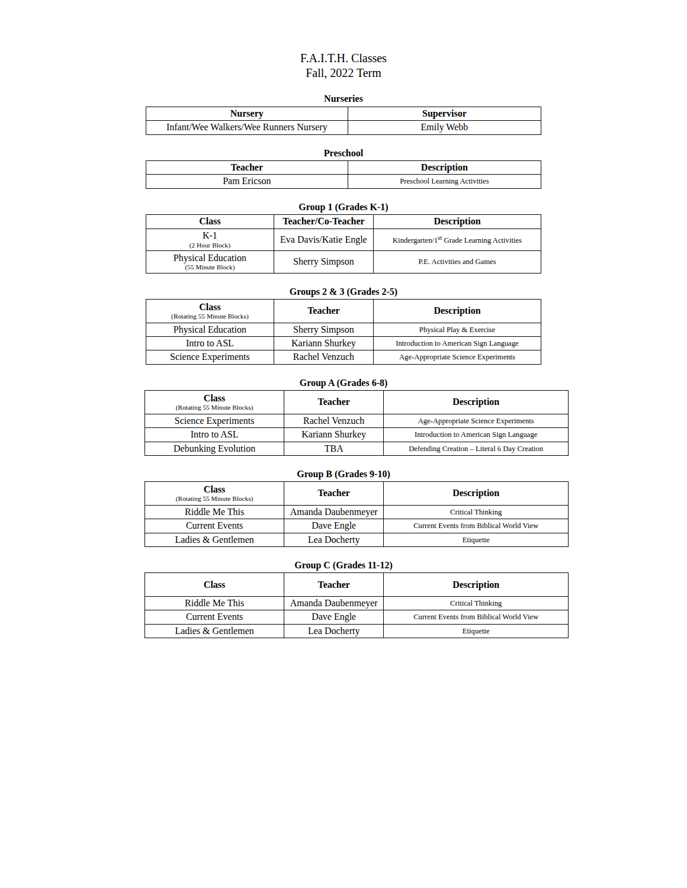F.A.I.T.H. Classes Fall, 2022 Term
Nurseries
| Nursery | Supervisor |
| --- | --- |
| Infant/Wee Walkers/Wee Runners Nursery | Emily Webb |
Preschool
| Teacher | Description |
| --- | --- |
| Pam Ericson | Preschool Learning Activities |
Group 1 (Grades K-1)
| Class | Teacher/Co-Teacher | Description |
| --- | --- | --- |
| K-1 (2 Hour Block) | Eva Davis/Katie Engle | Kindergarten/1 st Grade Learning Activities |
| Physical Education (55 Minute Block) | Sherry Simpson | P.E. Activities and Games |
Groups 2 & 3 (Grades 2-5)
| Class (Rotating 55 Minute Blocks) | Teacher | Description |
| --- | --- | --- |
| Physical Education | Sherry Simpson | Physical Play & Exercise |
| Intro to ASL | Kariann Shurkey | Introduction to American Sign Language |
| Science Experiments | Rachel Venzuch | Age-Appropriate Science Experiments |
Group A (Grades 6-8)
| Class (Rotating 55 Minute Blocks) | Teacher | Description |
| --- | --- | --- |
| Science Experiments | Rachel Venzuch | Age-Appropriate Science Experiments |
| Intro to ASL | Kariann Shurkey | Introduction to American Sign Language |
| Debunking Evolution | TBA | Defending Creation – Literal 6 Day Creation |
Group B (Grades 9-10)
| Class (Rotating 55 Minute Blocks) | Teacher | Description |
| --- | --- | --- |
| Riddle Me This | Amanda Daubenmeyer | Critical Thinking |
| Current Events | Dave Engle | Current Events from Biblical World View |
| Ladies & Gentlemen | Lea Docherty | Etiquette |
Group C (Grades 11-12)
| Class | Teacher | Description |
| --- | --- | --- |
| Riddle Me This | Amanda Daubenmeyer | Critical Thinking |
| Current Events | Dave Engle | Current Events from Biblical World View |
| Ladies & Gentlemen | Lea Docherty | Etiquette |